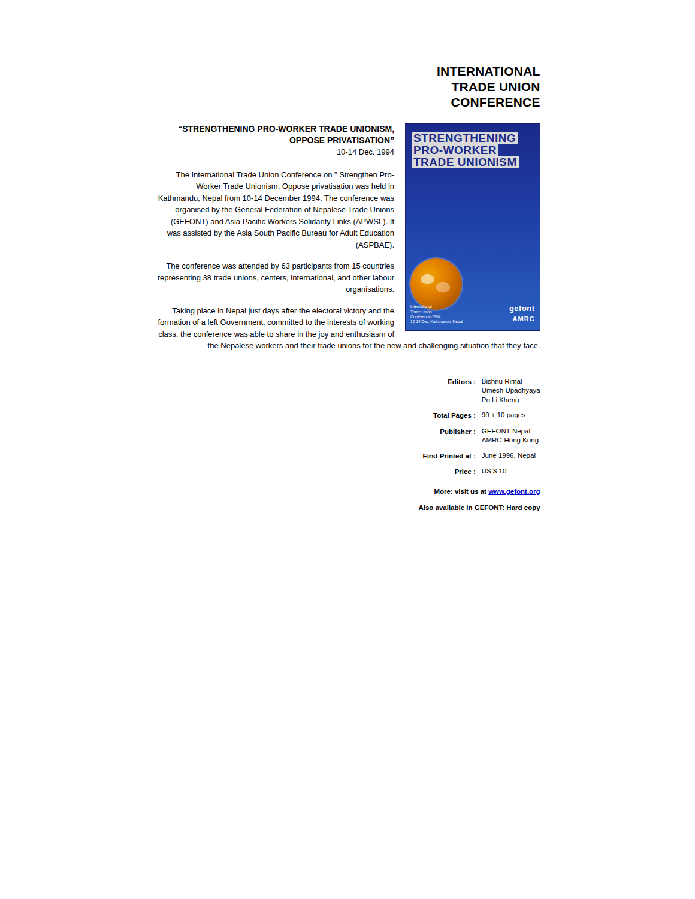INTERNATIONAL
TRADE UNION
CONFERENCE
STRENGTHENING
PRO-WORKER
TRADE UNIONISM
International
Trade Union
Conference-1994
10-14 Dec. Kathmandu, Nepal
gefont
AMRC
“STRENGTHENING PRO-WORKER TRADE UNIONISM, OPPOSE PRIVATISATION”
10-14 Dec. 1994
The International Trade Union Conference on " Strengthen Pro- Worker Trade Unionism, Oppose privatisation was held in Kathmandu, Nepal from 10-14 December 1994. The conference was organised by the General Federation of Nepalese Trade Unions (GEFONT) and Asia Pacific Workers Solidarity Links (APWSL). It was assisted by the Asia South Pacific Bureau for Adult Education (ASPBAE).
The conference was attended by 63 participants from 15 countries representing 38 trade unions, centers, international, and other labour organisations.
Taking place in Nepal just days after the electoral victory and the formation of a left Government, committed to the interests of working class, the conference was able to share in the joy and enthusiasm of the Nepalese workers and their trade unions for the new and challenging situation that they face.
| Editors : | Bishnu Rimal Umesh Upadhyaya Po Li Kheng |
| Total Pages : | 90 + 10 pages |
| Publisher : | GEFONT-Nepal AMRC-Hong Kong |
| First Printed at : | June 1996, Nepal |
| Price : | US $ 10 |
More: visit us at www.gefont.org
Also available in GEFONT: Hard copy